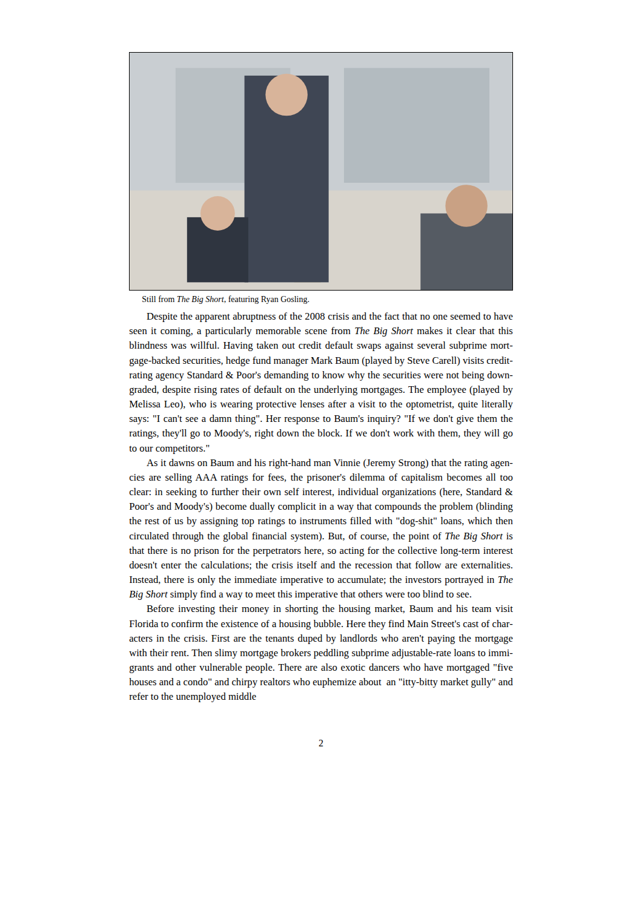Still from The Big Short, featuring Ryan Gosling.
Despite the apparent abruptness of the 2008 crisis and the fact that no one seemed to have seen it coming, a particularly memorable scene from The Big Short makes it clear that this blindness was willful. Having taken out credit default swaps against several subprime mortgage-backed securities, hedge fund manager Mark Baum (played by Steve Carell) visits credit-rating agency Standard & Poor's demanding to know why the securities were not being downgraded, despite rising rates of default on the underlying mortgages. The employee (played by Melissa Leo), who is wearing protective lenses after a visit to the optometrist, quite literally says: "I can't see a damn thing". Her response to Baum's inquiry? "If we don't give them the ratings, they'll go to Moody's, right down the block. If we don't work with them, they will go to our competitors."
As it dawns on Baum and his right-hand man Vinnie (Jeremy Strong) that the rating agencies are selling AAA ratings for fees, the prisoner's dilemma of capitalism becomes all too clear: in seeking to further their own self interest, individual organizations (here, Standard & Poor's and Moody's) become dually complicit in a way that compounds the problem (blinding the rest of us by assigning top ratings to instruments filled with "dog-shit" loans, which then circulated through the global financial system). But, of course, the point of The Big Short is that there is no prison for the perpetrators here, so acting for the collective long-term interest doesn't enter the calculations; the crisis itself and the recession that follow are externalities. Instead, there is only the immediate imperative to accumulate; the investors portrayed in The Big Short simply find a way to meet this imperative that others were too blind to see.
Before investing their money in shorting the housing market, Baum and his team visit Florida to confirm the existence of a housing bubble. Here they find Main Street's cast of characters in the crisis. First are the tenants duped by landlords who aren't paying the mortgage with their rent. Then slimy mortgage brokers peddling subprime adjustable-rate loans to immigrants and other vulnerable people. There are also exotic dancers who have mortgaged "five houses and a condo" and chirpy realtors who euphemize about an "itty-bitty market gully" and refer to the unemployed middle
2